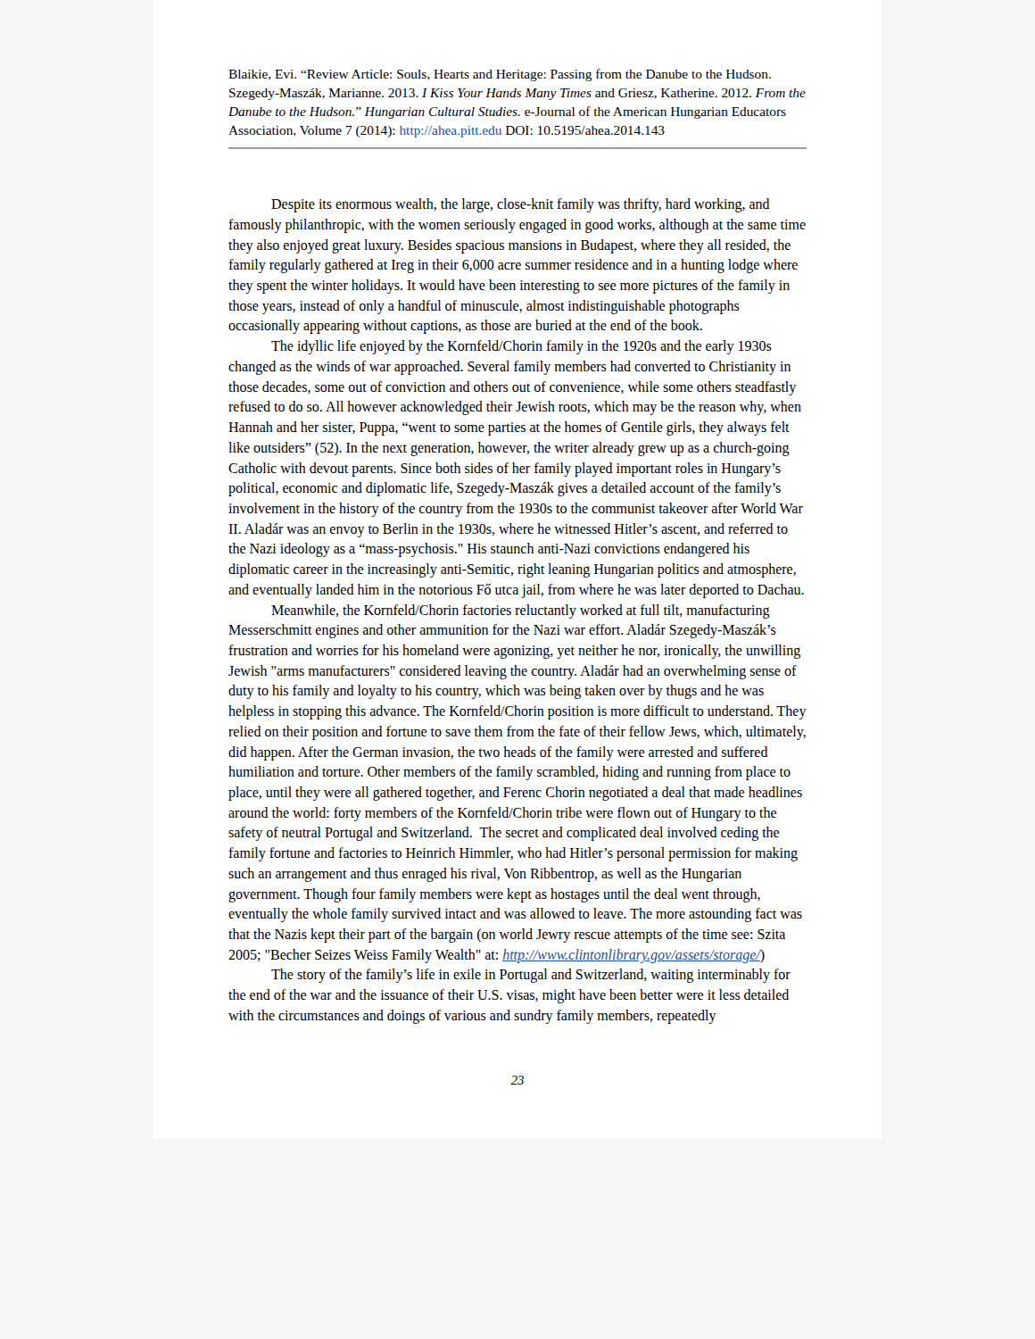Blaikie, Evi. “Review Article: Souls, Hearts and Heritage: Passing from the Danube to the Hudson. Szegedy-Maszák, Marianne. 2013. I Kiss Your Hands Many Times and Griesz, Katherine. 2012. From the Danube to the Hudson.” Hungarian Cultural Studies. e-Journal of the American Hungarian Educators Association, Volume 7 (2014): http://ahea.pitt.edu DOI: 10.5195/ahea.2014.143
Despite its enormous wealth, the large, close-knit family was thrifty, hard working, and famously philanthropic, with the women seriously engaged in good works, although at the same time they also enjoyed great luxury. Besides spacious mansions in Budapest, where they all resided, the family regularly gathered at Ireg in their 6,000 acre summer residence and in a hunting lodge where they spent the winter holidays. It would have been interesting to see more pictures of the family in those years, instead of only a handful of minuscule, almost indistinguishable photographs occasionally appearing without captions, as those are buried at the end of the book.
The idyllic life enjoyed by the Kornfeld/Chorin family in the 1920s and the early 1930s changed as the winds of war approached. Several family members had converted to Christianity in those decades, some out of conviction and others out of convenience, while some others steadfastly refused to do so. All however acknowledged their Jewish roots, which may be the reason why, when Hannah and her sister, Puppa, “went to some parties at the homes of Gentile girls, they always felt like outsiders” (52). In the next generation, however, the writer already grew up as a church-going Catholic with devout parents. Since both sides of her family played important roles in Hungary’s political, economic and diplomatic life, Szegedy-Maszák gives a detailed account of the family’s involvement in the history of the country from the 1930s to the communist takeover after World War II. Aladár was an envoy to Berlin in the 1930s, where he witnessed Hitler’s ascent, and referred to the Nazi ideology as a “mass-psychosis." His staunch anti-Nazi convictions endangered his diplomatic career in the increasingly anti-Semitic, right leaning Hungarian politics and atmosphere, and eventually landed him in the notorious Fő utca jail, from where he was later deported to Dachau.
Meanwhile, the Kornfeld/Chorin factories reluctantly worked at full tilt, manufacturing Messerschmitt engines and other ammunition for the Nazi war effort. Aladár Szegedy-Maszák’s frustration and worries for his homeland were agonizing, yet neither he nor, ironically, the unwilling Jewish "arms manufacturers" considered leaving the country. Aladár had an overwhelming sense of duty to his family and loyalty to his country, which was being taken over by thugs and he was helpless in stopping this advance. The Kornfeld/Chorin position is more difficult to understand. They relied on their position and fortune to save them from the fate of their fellow Jews, which, ultimately, did happen. After the German invasion, the two heads of the family were arrested and suffered humiliation and torture. Other members of the family scrambled, hiding and running from place to place, until they were all gathered together, and Ferenc Chorin negotiated a deal that made headlines around the world: forty members of the Kornfeld/Chorin tribe were flown out of Hungary to the safety of neutral Portugal and Switzerland. The secret and complicated deal involved ceding the family fortune and factories to Heinrich Himmler, who had Hitler’s personal permission for making such an arrangement and thus enraged his rival, Von Ribbentrop, as well as the Hungarian government. Though four family members were kept as hostages until the deal went through, eventually the whole family survived intact and was allowed to leave. The more astounding fact was that the Nazis kept their part of the bargain (on world Jewry rescue attempts of the time see: Szita 2005; "Becher Seizes Weiss Family Wealth" at: http://www.clintonlibrary.gov/assets/storage/)
The story of the family’s life in exile in Portugal and Switzerland, waiting interminably for the end of the war and the issuance of their U.S. visas, might have been better were it less detailed with the circumstances and doings of various and sundry family members, repeatedly
23